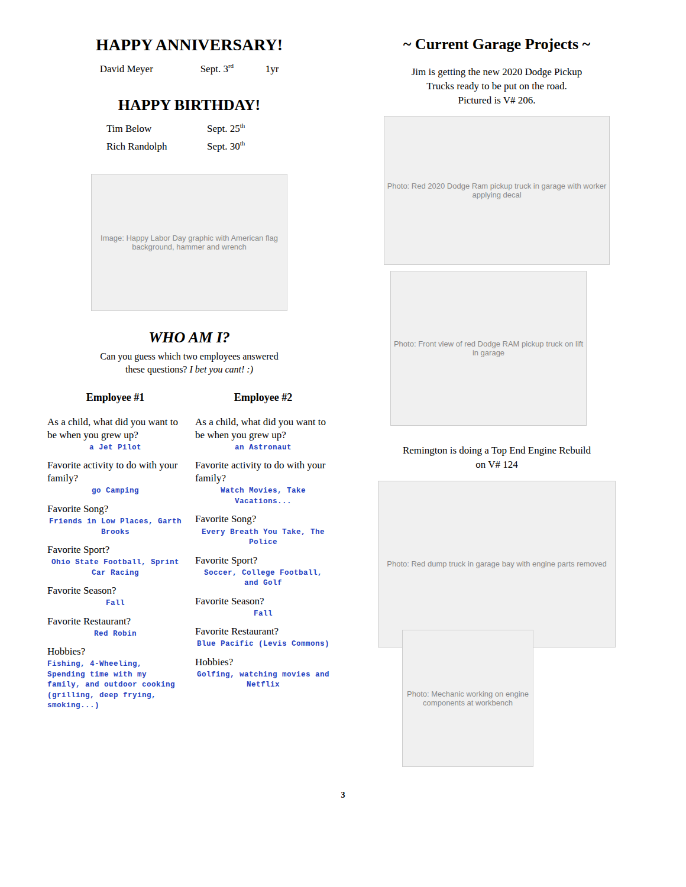HAPPY ANNIVERSARY!
David Meyer Sept. 3rd 1yr
HAPPY BIRTHDAY!
Tim Below Sept. 25th
Rich Randolph Sept. 30th
Image: Happy Labor Day graphic with American flag background, hammer and wrench
WHO AM I?
Can you guess which two employees answered
these questions? I bet you cant! :)
Employee #1
As a child, what did you want to be when you grew up?
a Jet Pilot
Favorite activity to do with your family?
go Camping
Favorite Song?
Friends in Low Places, Garth Brooks
Favorite Sport?
Ohio State Football, Sprint Car Racing
Favorite Season?
Fall
Favorite Restaurant?
Red Robin
Hobbies?
Fishing, 4-Wheeling, Spending time with my family, and outdoor cooking (grilling, deep frying, smoking...)
Employee #2
As a child, what did you want to be when you grew up?
an Astronaut
Favorite activity to do with your family?
Watch Movies, Take Vacations...
Favorite Song?
Every Breath You Take, The Police
Favorite Sport?
Soccer, College Football, and Golf
Favorite Season?
Fall
Favorite Restaurant?
Blue Pacific (Levis Commons)
Hobbies?
Golfing, watching movies and Netflix
~ Current Garage Projects ~
Jim is getting the new 2020 Dodge Pickup
Trucks ready to be put on the road.
Pictured is V# 206.
Photo: Red 2020 Dodge Ram pickup truck in garage with worker applying decal
Photo: Front view of red Dodge RAM pickup truck on lift in garage
Remington is doing a Top End Engine Rebuild
on V# 124
Photo: Red dump truck in garage bay with engine parts removed
Photo: Mechanic working on engine components at workbench
3